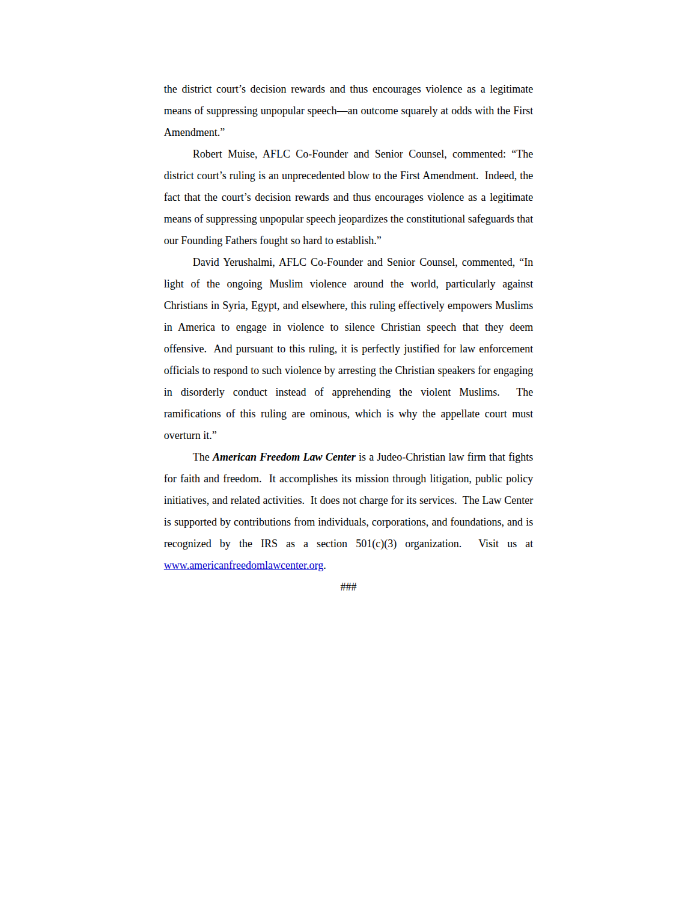the district court’s decision rewards and thus encourages violence as a legitimate means of suppressing unpopular speech—an outcome squarely at odds with the First Amendment.”
Robert Muise, AFLC Co-Founder and Senior Counsel, commented: “The district court’s ruling is an unprecedented blow to the First Amendment. Indeed, the fact that the court’s decision rewards and thus encourages violence as a legitimate means of suppressing unpopular speech jeopardizes the constitutional safeguards that our Founding Fathers fought so hard to establish.”
David Yerushalmi, AFLC Co-Founder and Senior Counsel, commented, “In light of the ongoing Muslim violence around the world, particularly against Christians in Syria, Egypt, and elsewhere, this ruling effectively empowers Muslims in America to engage in violence to silence Christian speech that they deem offensive. And pursuant to this ruling, it is perfectly justified for law enforcement officials to respond to such violence by arresting the Christian speakers for engaging in disorderly conduct instead of apprehending the violent Muslims. The ramifications of this ruling are ominous, which is why the appellate court must overturn it.”
The American Freedom Law Center is a Judeo-Christian law firm that fights for faith and freedom. It accomplishes its mission through litigation, public policy initiatives, and related activities. It does not charge for its services. The Law Center is supported by contributions from individuals, corporations, and foundations, and is recognized by the IRS as a section 501(c)(3) organization. Visit us at www.americanfreedomlawcenter.org.
###